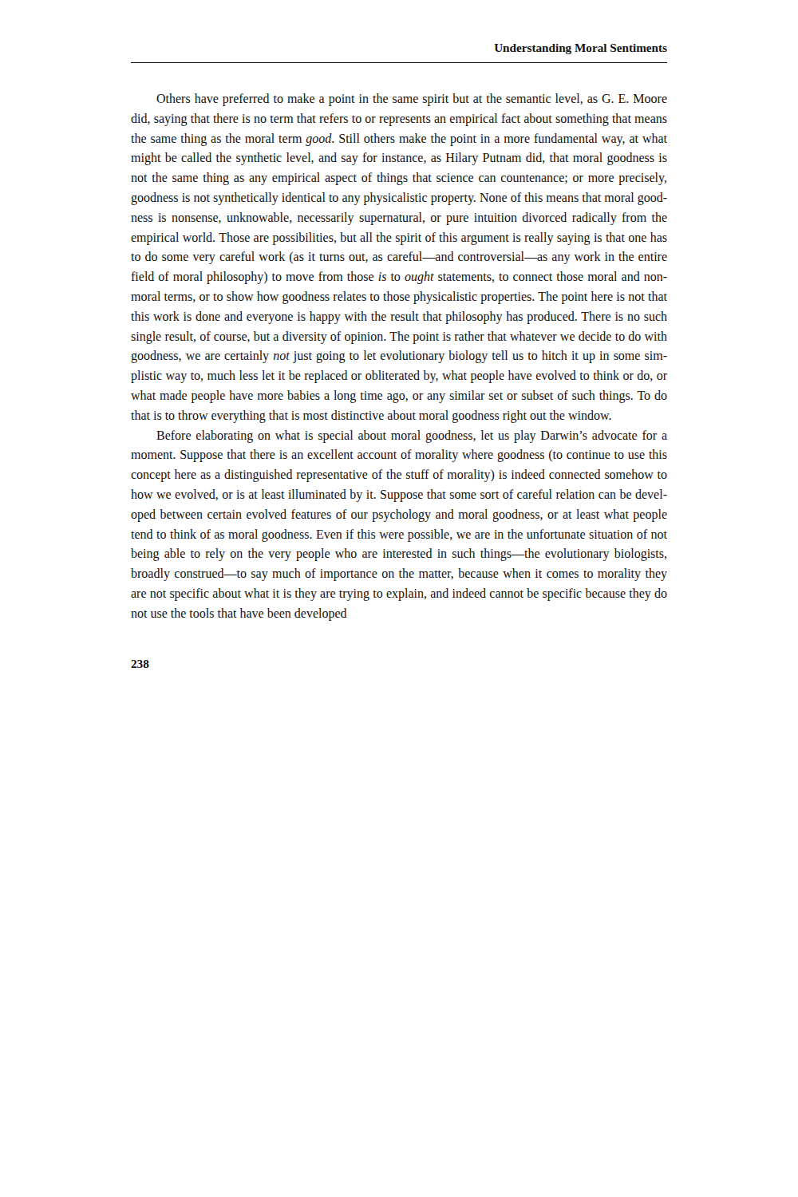Understanding Moral Sentiments
Others have preferred to make a point in the same spirit but at the semantic level, as G. E. Moore did, saying that there is no term that refers to or represents an empirical fact about something that means the same thing as the moral term good. Still others make the point in a more fundamental way, at what might be called the synthetic level, and say for instance, as Hilary Putnam did, that moral goodness is not the same thing as any empirical aspect of things that science can countenance; or more precisely, goodness is not synthetically identical to any physicalistic property. None of this means that moral goodness is nonsense, unknowable, necessarily supernatural, or pure intuition divorced radically from the empirical world. Those are possibilities, but all the spirit of this argument is really saying is that one has to do some very careful work (as it turns out, as careful—and controversial—as any work in the entire field of moral philosophy) to move from those is to ought statements, to connect those moral and nonmoral terms, or to show how goodness relates to those physicalistic properties. The point here is not that this work is done and everyone is happy with the result that philosophy has produced. There is no such single result, of course, but a diversity of opinion. The point is rather that whatever we decide to do with goodness, we are certainly not just going to let evolutionary biology tell us to hitch it up in some simplistic way to, much less let it be replaced or obliterated by, what people have evolved to think or do, or what made people have more babies a long time ago, or any similar set or subset of such things. To do that is to throw everything that is most distinctive about moral goodness right out the window.
Before elaborating on what is special about moral goodness, let us play Darwin’s advocate for a moment. Suppose that there is an excellent account of morality where goodness (to continue to use this concept here as a distinguished representative of the stuff of morality) is indeed connected somehow to how we evolved, or is at least illuminated by it. Suppose that some sort of careful relation can be developed between certain evolved features of our psychology and moral goodness, or at least what people tend to think of as moral goodness. Even if this were possible, we are in the unfortunate situation of not being able to rely on the very people who are interested in such things—the evolutionary biologists, broadly construed—to say much of importance on the matter, because when it comes to morality they are not specific about what it is they are trying to explain, and indeed cannot be specific because they do not use the tools that have been developed
238